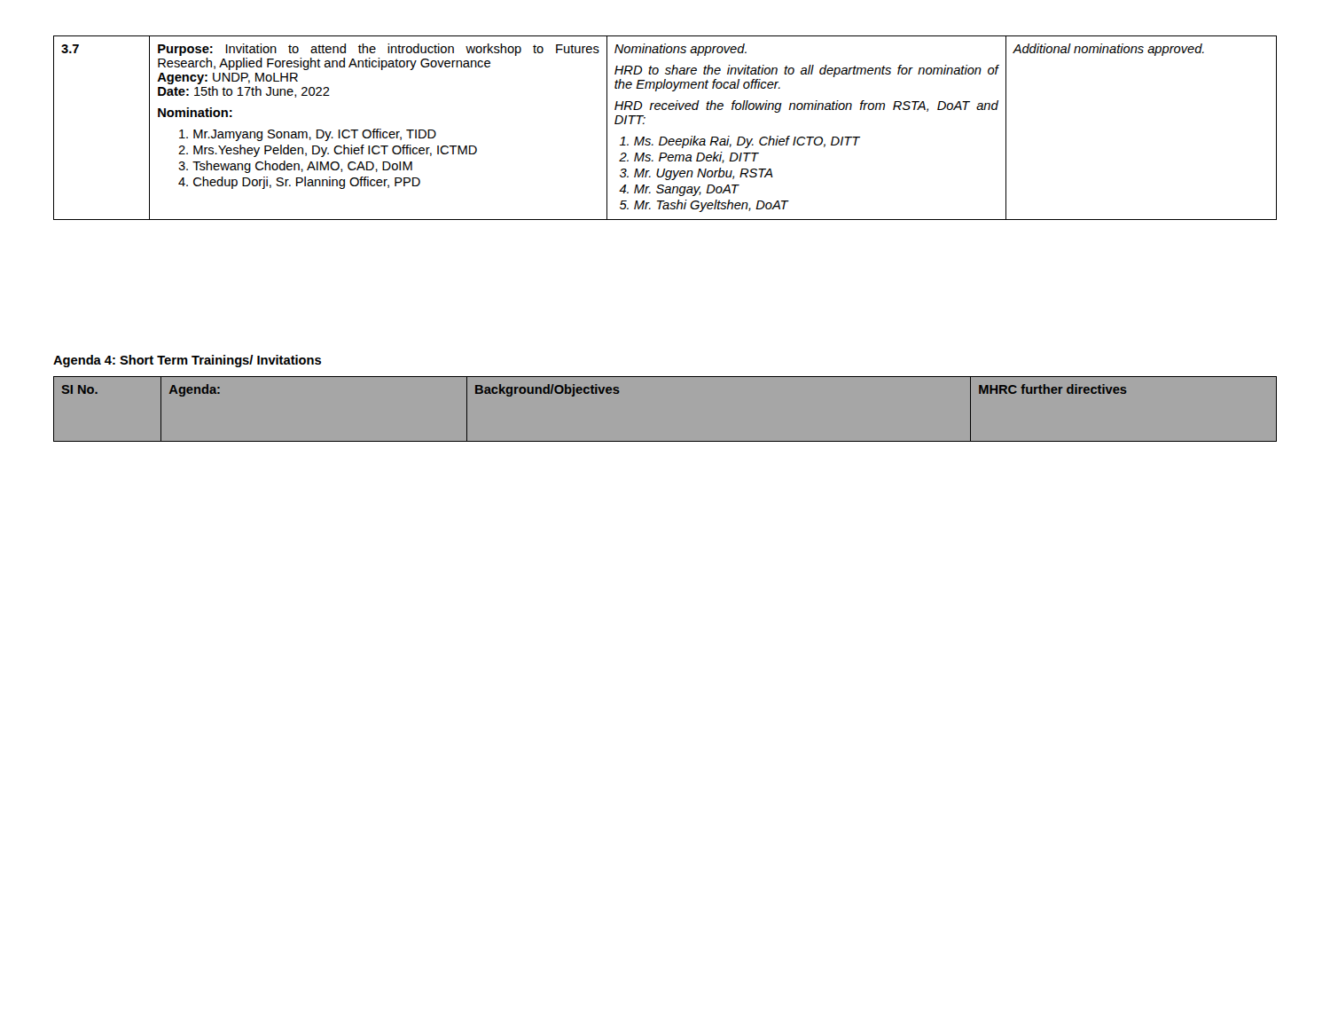| 3.7 | Purpose: Invitation to attend the introduction workshop to Futures Research, Applied Foresight and Anticipatory Governance Agency: UNDP, MoLHR Date: 15th to 17th June, 2022 Nomination: Mr.Jamyang Sonam, Dy. ICT Officer, TIDD Mrs.Yeshey Pelden, Dy. Chief ICT Officer, ICTMD Tshewang Choden, AIMO, CAD, DoIM Chedup Dorji, Sr. Planning Officer, PPD | Nominations approved. HRD to share the invitation to all departments for nomination of the Employment focal officer. HRD received the following nomination from RSTA, DoAT and DITT: Ms. Deepika Rai, Dy. Chief ICTO, DITT Ms. Pema Deki, DITT Mr. Ugyen Norbu, RSTA Mr. Sangay, DoAT Mr. Tashi Gyeltshen, DoAT | Additional nominations approved. |
Agenda 4: Short Term Trainings/ Invitations
| SI No. | Agenda: | Background/Objectives | MHRC further directives |
| --- | --- | --- | --- |